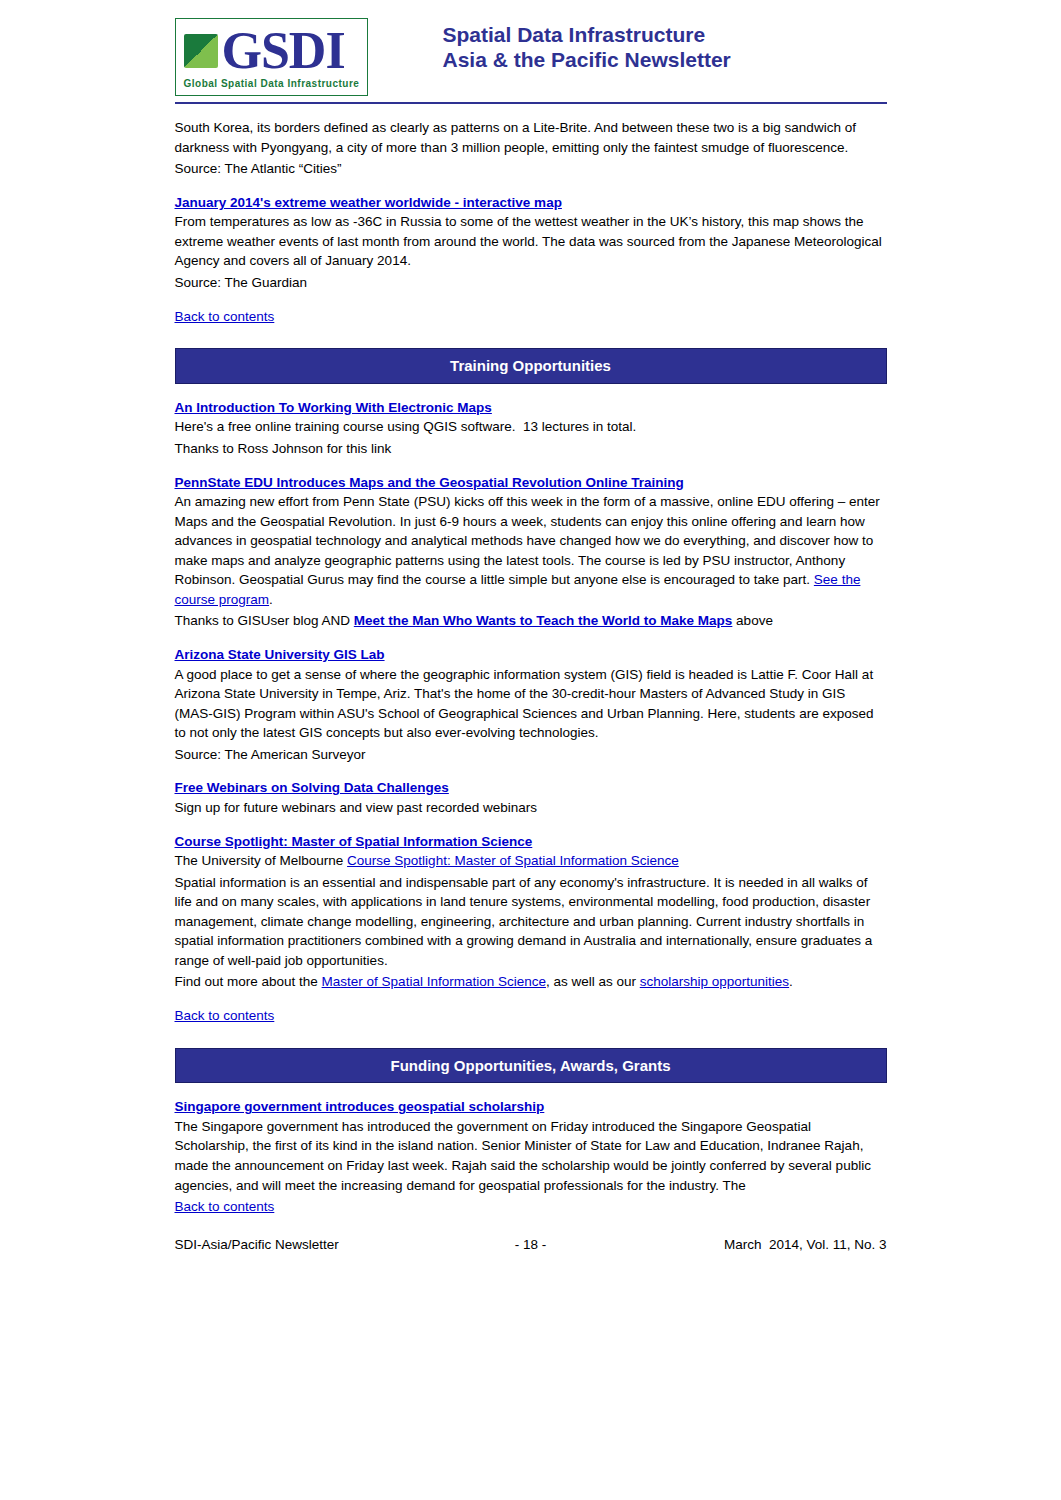GSDI
Global Spatial Data Infrastructure
Spatial Data Infrastructure
Asia & the Pacific Newsletter
South Korea, its borders defined as clearly as patterns on a Lite-Brite. And between these two is a big sandwich of darkness with Pyongyang, a city of more than 3 million people, emitting only the faintest smudge of fluorescence.
Source: The Atlantic “Cities”
January 2014's extreme weather worldwide - interactive map
From temperatures as low as -36C in Russia to some of the wettest weather in the UK’s history, this map shows the extreme weather events of last month from around the world. The data was sourced from the Japanese Meteorological Agency and covers all of January 2014.
Source: The Guardian
Back to contents
Training Opportunities
An Introduction To Working With Electronic Maps
Here's a free online training course using QGIS software. 13 lectures in total.
Thanks to Ross Johnson for this link
PennState EDU Introduces Maps and the Geospatial Revolution Online Training
An amazing new effort from Penn State (PSU) kicks off this week in the form of a massive, online EDU offering – enter Maps and the Geospatial Revolution. In just 6-9 hours a week, students can enjoy this online offering and learn how advances in geospatial technology and analytical methods have changed how we do everything, and discover how to make maps and analyze geographic patterns using the latest tools. The course is led by PSU instructor, Anthony Robinson. Geospatial Gurus may find the course a little simple but anyone else is encouraged to take part. See the course program.
Thanks to GISUser blog AND Meet the Man Who Wants to Teach the World to Make Maps above
Arizona State University GIS Lab
A good place to get a sense of where the geographic information system (GIS) field is headed is Lattie F. Coor Hall at Arizona State University in Tempe, Ariz. That's the home of the 30-credit-hour Masters of Advanced Study in GIS (MAS-GIS) Program within ASU's School of Geographical Sciences and Urban Planning. Here, students are exposed to not only the latest GIS concepts but also ever-evolving technologies.
Source: The American Surveyor
Free Webinars on Solving Data Challenges
Sign up for future webinars and view past recorded webinars
Course Spotlight: Master of Spatial Information Science
The University of Melbourne Course Spotlight: Master of Spatial Information Science
Spatial information is an essential and indispensable part of any economy's infrastructure. It is needed in all walks of life and on many scales, with applications in land tenure systems, environmental modelling, food production, disaster management, climate change modelling, engineering, architecture and urban planning. Current industry shortfalls in spatial information practitioners combined with a growing demand in Australia and internationally, ensure graduates a range of well-paid job opportunities.
Find out more about the Master of Spatial Information Science, as well as our scholarship opportunities.
Back to contents
Funding Opportunities, Awards, Grants
Singapore government introduces geospatial scholarship
The Singapore government has introduced the government on Friday introduced the Singapore Geospatial Scholarship, the first of its kind in the island nation. Senior Minister of State for Law and Education, Indranee Rajah, made the announcement on Friday last week. Rajah said the scholarship would be jointly conferred by several public agencies, and will meet the increasing demand for geospatial professionals for the industry. The
Back to contents
SDI-Asia/Pacific Newsletter
- 18 -
March 2014, Vol. 11, No. 3